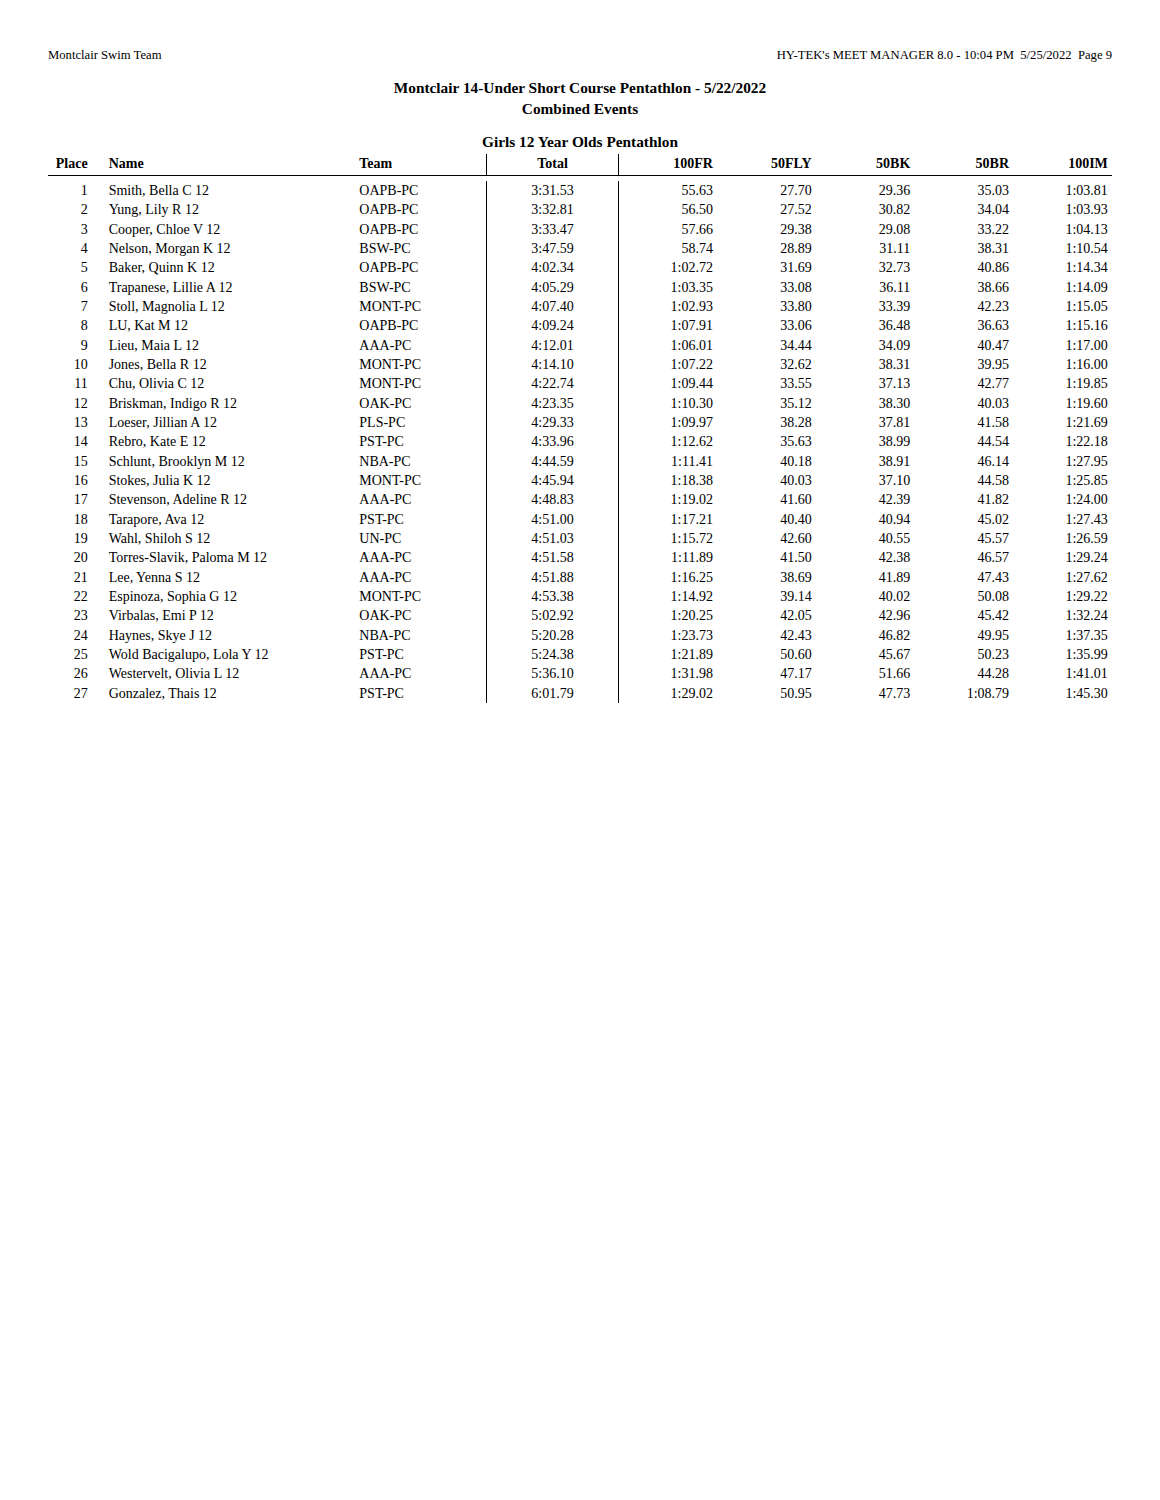Montclair Swim Team
HY-TEK's MEET MANAGER 8.0 - 10:04 PM 5/25/2022 Page 9
Montclair 14-Under Short Course Pentathlon - 5/22/2022
Combined Events
Girls 12 Year Olds Pentathlon
| Place | Name | Team | Total | 100FR | 50FLY | 50BK | 50BR | 100IM |
| --- | --- | --- | --- | --- | --- | --- | --- | --- |
| 1 | Smith, Bella C 12 | OAPB-PC | 3:31.53 | 55.63 | 27.70 | 29.36 | 35.03 | 1:03.81 |
| 2 | Yung, Lily R 12 | OAPB-PC | 3:32.81 | 56.50 | 27.52 | 30.82 | 34.04 | 1:03.93 |
| 3 | Cooper, Chloe V 12 | OAPB-PC | 3:33.47 | 57.66 | 29.38 | 29.08 | 33.22 | 1:04.13 |
| 4 | Nelson, Morgan K 12 | BSW-PC | 3:47.59 | 58.74 | 28.89 | 31.11 | 38.31 | 1:10.54 |
| 5 | Baker, Quinn K 12 | OAPB-PC | 4:02.34 | 1:02.72 | 31.69 | 32.73 | 40.86 | 1:14.34 |
| 6 | Trapanese, Lillie A 12 | BSW-PC | 4:05.29 | 1:03.35 | 33.08 | 36.11 | 38.66 | 1:14.09 |
| 7 | Stoll, Magnolia L 12 | MONT-PC | 4:07.40 | 1:02.93 | 33.80 | 33.39 | 42.23 | 1:15.05 |
| 8 | LU, Kat M 12 | OAPB-PC | 4:09.24 | 1:07.91 | 33.06 | 36.48 | 36.63 | 1:15.16 |
| 9 | Lieu, Maia L 12 | AAA-PC | 4:12.01 | 1:06.01 | 34.44 | 34.09 | 40.47 | 1:17.00 |
| 10 | Jones, Bella R 12 | MONT-PC | 4:14.10 | 1:07.22 | 32.62 | 38.31 | 39.95 | 1:16.00 |
| 11 | Chu, Olivia C 12 | MONT-PC | 4:22.74 | 1:09.44 | 33.55 | 37.13 | 42.77 | 1:19.85 |
| 12 | Briskman, Indigo R 12 | OAK-PC | 4:23.35 | 1:10.30 | 35.12 | 38.30 | 40.03 | 1:19.60 |
| 13 | Loeser, Jillian A 12 | PLS-PC | 4:29.33 | 1:09.97 | 38.28 | 37.81 | 41.58 | 1:21.69 |
| 14 | Rebro, Kate E 12 | PST-PC | 4:33.96 | 1:12.62 | 35.63 | 38.99 | 44.54 | 1:22.18 |
| 15 | Schlunt, Brooklyn M 12 | NBA-PC | 4:44.59 | 1:11.41 | 40.18 | 38.91 | 46.14 | 1:27.95 |
| 16 | Stokes, Julia K 12 | MONT-PC | 4:45.94 | 1:18.38 | 40.03 | 37.10 | 44.58 | 1:25.85 |
| 17 | Stevenson, Adeline R 12 | AAA-PC | 4:48.83 | 1:19.02 | 41.60 | 42.39 | 41.82 | 1:24.00 |
| 18 | Tarapore, Ava 12 | PST-PC | 4:51.00 | 1:17.21 | 40.40 | 40.94 | 45.02 | 1:27.43 |
| 19 | Wahl, Shiloh S 12 | UN-PC | 4:51.03 | 1:15.72 | 42.60 | 40.55 | 45.57 | 1:26.59 |
| 20 | Torres-Slavik, Paloma M 12 | AAA-PC | 4:51.58 | 1:11.89 | 41.50 | 42.38 | 46.57 | 1:29.24 |
| 21 | Lee, Yenna S 12 | AAA-PC | 4:51.88 | 1:16.25 | 38.69 | 41.89 | 47.43 | 1:27.62 |
| 22 | Espinoza, Sophia G 12 | MONT-PC | 4:53.38 | 1:14.92 | 39.14 | 40.02 | 50.08 | 1:29.22 |
| 23 | Virbalas, Emi P 12 | OAK-PC | 5:02.92 | 1:20.25 | 42.05 | 42.96 | 45.42 | 1:32.24 |
| 24 | Haynes, Skye J 12 | NBA-PC | 5:20.28 | 1:23.73 | 42.43 | 46.82 | 49.95 | 1:37.35 |
| 25 | Wold Bacigalupo, Lola Y 12 | PST-PC | 5:24.38 | 1:21.89 | 50.60 | 45.67 | 50.23 | 1:35.99 |
| 26 | Westervelt, Olivia L 12 | AAA-PC | 5:36.10 | 1:31.98 | 47.17 | 51.66 | 44.28 | 1:41.01 |
| 27 | Gonzalez, Thais 12 | PST-PC | 6:01.79 | 1:29.02 | 50.95 | 47.73 | 1:08.79 | 1:45.30 |